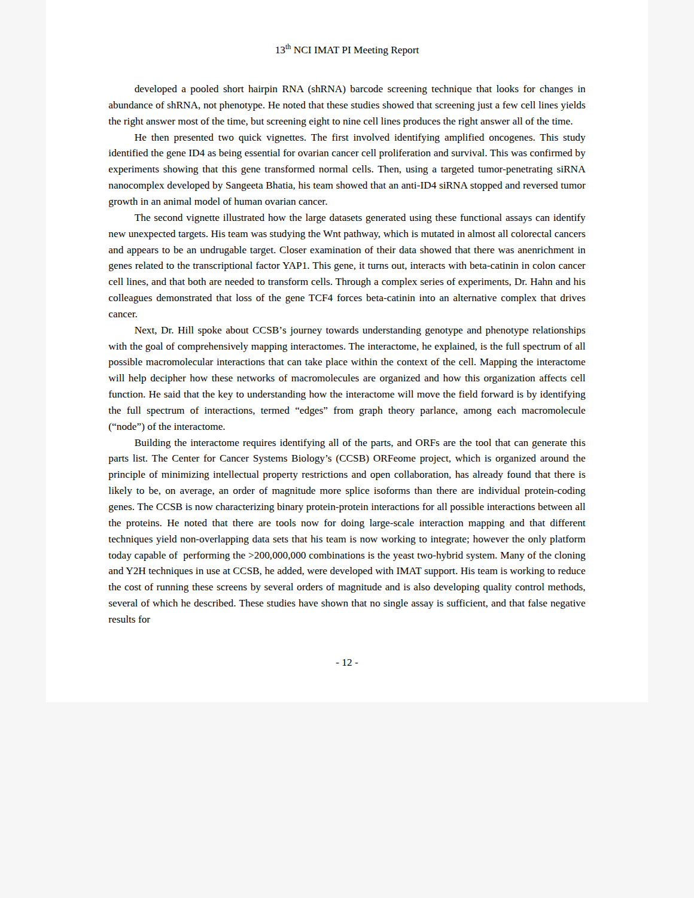13th NCI IMAT PI Meeting Report
developed a pooled short hairpin RNA (shRNA) barcode screening technique that looks for changes in abundance of shRNA, not phenotype. He noted that these studies showed that screening just a few cell lines yields the right answer most of the time, but screening eight to nine cell lines produces the right answer all of the time.
He then presented two quick vignettes. The first involved identifying amplified oncogenes. This study identified the gene ID4 as being essential for ovarian cancer cell proliferation and survival. This was confirmed by experiments showing that this gene transformed normal cells. Then, using a targeted tumor-penetrating siRNA nanocomplex developed by Sangeeta Bhatia, his team showed that an anti-ID4 siRNA stopped and reversed tumor growth in an animal model of human ovarian cancer.
The second vignette illustrated how the large datasets generated using these functional assays can identify new unexpected targets. His team was studying the Wnt pathway, which is mutated in almost all colorectal cancers and appears to be an undrugable target. Closer examination of their data showed that there was anenrichment in genes related to the transcriptional factor YAP1. This gene, it turns out, interacts with beta-catinin in colon cancer cell lines, and that both are needed to transform cells. Through a complex series of experiments, Dr. Hahn and his colleagues demonstrated that loss of the gene TCF4 forces beta-catinin into an alternative complex that drives cancer.
Next, Dr. Hill spoke about CCSBʼs journey towards understanding genotype and phenotype relationships with the goal of comprehensively mapping interactomes. The interactome, he explained, is the full spectrum of all possible macromolecular interactions that can take place within the context of the cell. Mapping the interactome will help decipher how these networks of macromolecules are organized and how this organization affects cell function. He said that the key to understanding how the interactome will move the field forward is by identifying the full spectrum of interactions, termed “edges” from graph theory parlance, among each macromolecule (“node”) of the interactome.
Building the interactome requires identifying all of the parts, and ORFs are the tool that can generate this parts list. The Center for Cancer Systems Biology’s (CCSB) ORFeome project, which is organized around the principle of minimizing intellectual property restrictions and open collaboration, has already found that there is likely to be, on average, an order of magnitude more splice isoforms than there are individual protein-coding genes. The CCSB is now characterizing binary protein-protein interactions for all possible interactions between all the proteins. He noted that there are tools now for doing large-scale interaction mapping and that different techniques yield non-overlapping data sets that his team is now working to integrate; however the only platform today capable of performing the >200,000,000 combinations is the yeast two-hybrid system. Many of the cloning and Y2H techniques in use at CCSB, he added, were developed with IMAT support. His team is working to reduce the cost of running these screens by several orders of magnitude and is also developing quality control methods, several of which he described. These studies have shown that no single assay is sufficient, and that false negative results for
- 12 -